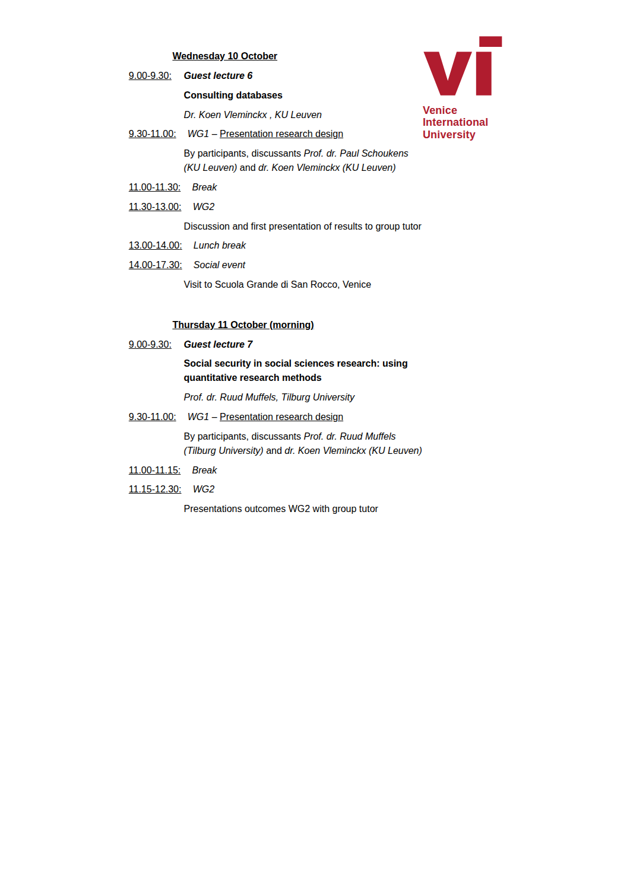Venice
International
University
Wednesday 10 October
9.00-9.30:
Guest lecture 6
Consulting databases
Dr. Koen Vleminckx , KU Leuven
9.30-11.00:
WG1 – Presentation research design
By participants, discussants Prof. dr. Paul Schoukens (KU Leuven) and dr. Koen Vleminckx (KU Leuven)
11.00-11.30:
Break
11.30-13.00:
WG2
Discussion and first presentation of results to group tutor
13.00-14.00:
Lunch break
14.00-17.30:
Social event
Visit to Scuola Grande di San Rocco, Venice
Thursday 11 October (morning)
9.00-9.30:
Guest lecture 7
Social security in social sciences research: using quantitative research methods
Prof. dr. Ruud Muffels, Tilburg University
9.30-11.00:
WG1 – Presentation research design
By participants, discussants Prof. dr. Ruud Muffels (Tilburg University) and dr. Koen Vleminckx (KU Leuven)
11.00-11.15:
Break
11.15-12.30:
WG2
Presentations outcomes WG2 with group tutor